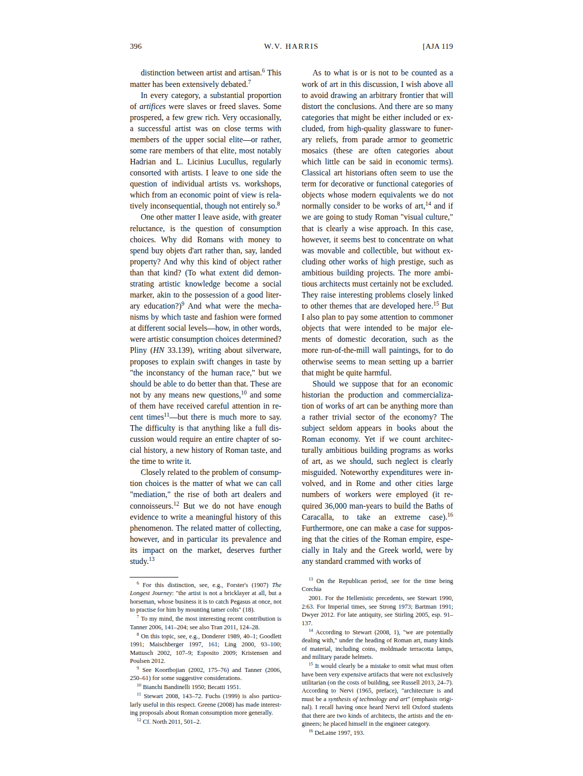396
W.V. HARRIS
[AJA 119
distinction between artist and artisan.6 This matter has been extensively debated.7
In every category, a substantial proportion of artifices were slaves or freed slaves. Some prospered, a few grew rich. Very occasionally, a successful artist was on close terms with members of the upper social elite—or rather, some rare members of that elite, most notably Hadrian and L. Licinius Lucullus, regularly consorted with artists. I leave to one side the question of individual artists vs. workshops, which from an economic point of view is relatively inconsequential, though not entirely so.8
One other matter I leave aside, with greater reluctance, is the question of consumption choices. Why did Romans with money to spend buy objets d'art rather than, say, landed property? And why this kind of object rather than that kind? (To what extent did demonstrating artistic knowledge become a social marker, akin to the possession of a good literary education?)9 And what were the mechanisms by which taste and fashion were formed at different social levels—how, in other words, were artistic consumption choices determined? Pliny (HN 33.139), writing about silverware, proposes to explain swift changes in taste by "the inconstancy of the human race," but we should be able to do better than that. These are not by any means new questions,10 and some of them have received careful attention in recent times11—but there is much more to say. The difficulty is that anything like a full discussion would require an entire chapter of social history, a new history of Roman taste, and the time to write it.
Closely related to the problem of consumption choices is the matter of what we can call "mediation," the rise of both art dealers and connoisseurs.12 But we do not have enough evidence to write a meaningful history of this phenomenon. The related matter of collecting, however, and in particular its prevalence and its impact on the market, deserves further study.13
As to what is or is not to be counted as a work of art in this discussion, I wish above all to avoid drawing an arbitrary frontier that will distort the conclusions. And there are so many categories that might be either included or excluded, from high-quality glassware to funerary reliefs, from parade armor to geometric mosaics (these are often categories about which little can be said in economic terms). Classical art historians often seem to use the term for decorative or functional categories of objects whose modern equivalents we do not normally consider to be works of art,14 and if we are going to study Roman "visual culture," that is clearly a wise approach. In this case, however, it seems best to concentrate on what was movable and collectible, but without excluding other works of high prestige, such as ambitious building projects. The more ambitious architects must certainly not be excluded. They raise interesting problems closely linked to other themes that are developed here.15 But I also plan to pay some attention to commoner objects that were intended to be major elements of domestic decoration, such as the more run-of-the-mill wall paintings, for to do otherwise seems to mean setting up a barrier that might be quite harmful.
Should we suppose that for an economic historian the production and commercialization of works of art can be anything more than a rather trivial sector of the economy? The subject seldom appears in books about the Roman economy. Yet if we count architecturally ambitious building programs as works of art, as we should, such neglect is clearly misguided. Noteworthy expenditures were involved, and in Rome and other cities large numbers of workers were employed (it required 36,000 man-years to build the Baths of Caracalla, to take an extreme case).16 Furthermore, one can make a case for supposing that the cities of the Roman empire, especially in Italy and the Greek world, were by any standard crammed with works of
6 For this distinction, see, e.g., Forster's (1907) The Longest Journey: "the artist is not a bricklayer at all, but a horseman, whose business it is to catch Pegasus at once, not to practise for him by mounting tamer colts" (18).
7 To my mind, the most interesting recent contribution is Tanner 2006, 141–204; see also Tran 2011, 124–28.
8 On this topic, see, e.g., Donderer 1989, 40–1; Goodlett 1991; Maischberger 1997, 161; Ling 2000, 93–100; Mattusch 2002, 107–9; Esposito 2009; Kristensen and Poulsen 2012.
9 See Koortbojian (2002, 175–76) and Tanner (2006, 250–61) for some suggestive considerations.
10 Bianchi Bandinelli 1950; Becatti 1951.
11 Stewart 2008, 143–72. Fuchs (1999) is also particularly useful in this respect. Greene (2008) has made interesting proposals about Roman consumption more generally.
12 Cf. North 2011, 501–2.
13 On the Republican period, see for the time being Corchia
2001. For the Hellenistic precedents, see Stewart 1990, 2:63. For Imperial times, see Strong 1973; Bartman 1991; Dwyer 2012. For late antiquity, see Stirling 2005, esp. 91–137.
14 According to Stewart (2008, 1), "we are potentially dealing with," under the heading of Roman art, many kinds of material, including coins, moldmade terracotta lamps, and military parade helmets.
15 It would clearly be a mistake to omit what must often have been very expensive artifacts that were not exclusively utilitarian (on the costs of building, see Russell 2013, 24–7). According to Nervi (1965, preface), "architecture is and must be a synthesis of technology and art" (emphasis original). I recall having once heard Nervi tell Oxford students that there are two kinds of architects, the artists and the engineers; he placed himself in the engineer category.
16 DeLaine 1997, 193.